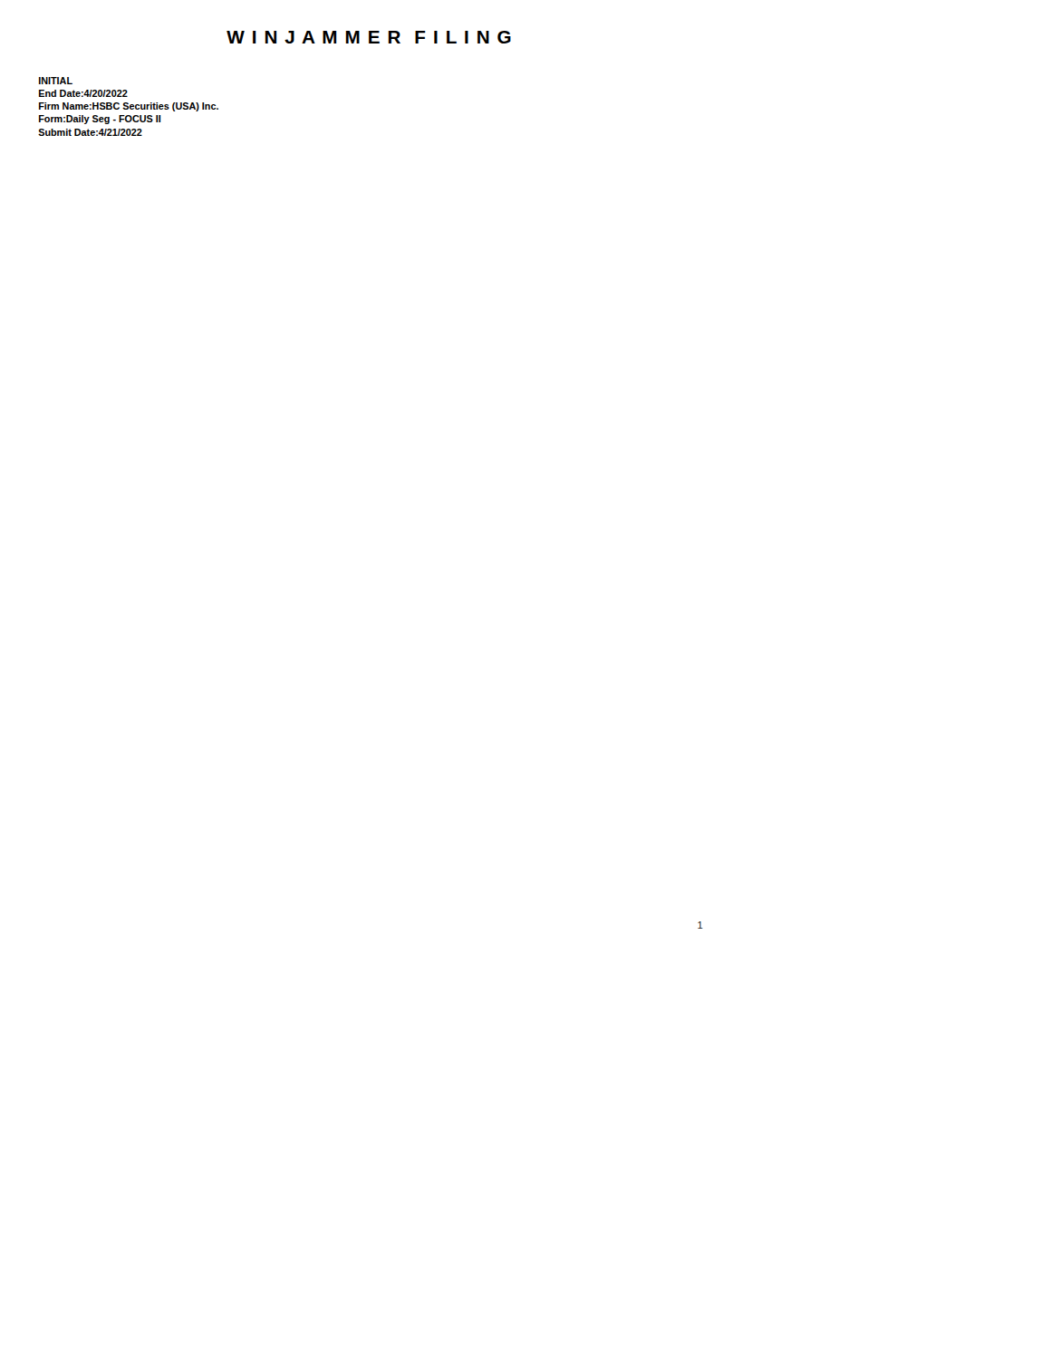W I N J A M M E R F I L I N G
INITIAL
End Date:4/20/2022
Firm Name:HSBC Securities (USA) Inc.
Form:Daily Seg - FOCUS II
Submit Date:4/21/2022
1